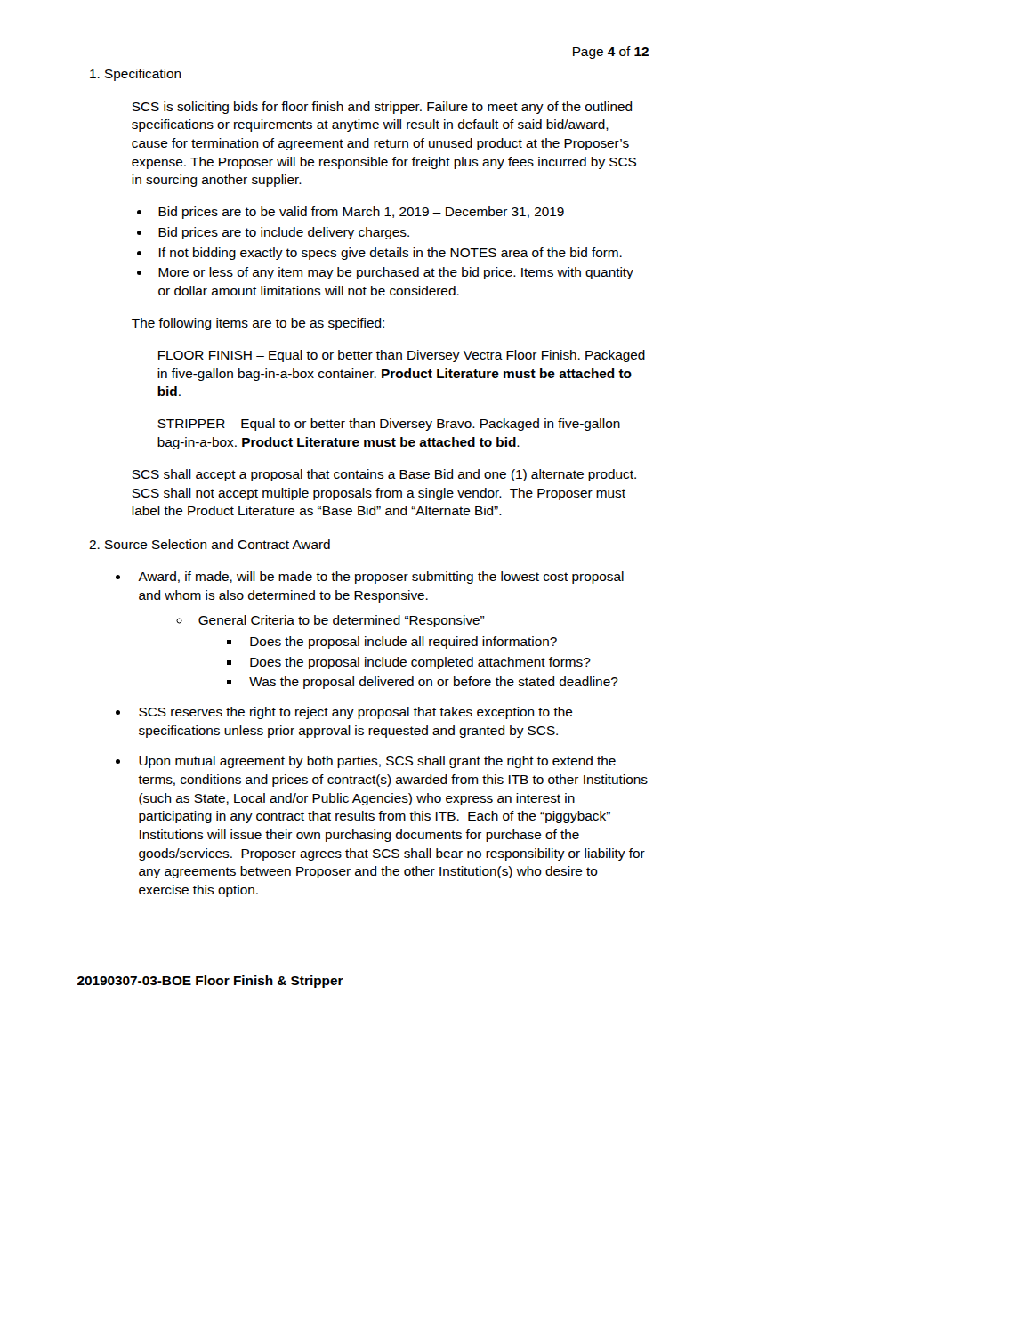Page 4 of 12
Specification
SCS is soliciting bids for floor finish and stripper. Failure to meet any of the outlined specifications or requirements at anytime will result in default of said bid/award, cause for termination of agreement and return of unused product at the Proposer’s expense. The Proposer will be responsible for freight plus any fees incurred by SCS in sourcing another supplier.
Bid prices are to be valid from March 1, 2019 – December 31, 2019
Bid prices are to include delivery charges.
If not bidding exactly to specs give details in the NOTES area of the bid form.
More or less of any item may be purchased at the bid price. Items with quantity or dollar amount limitations will not be considered.
The following items are to be as specified:
FLOOR FINISH – Equal to or better than Diversey Vectra Floor Finish. Packaged in five-gallon bag-in-a-box container. Product Literature must be attached to bid.
STRIPPER – Equal to or better than Diversey Bravo. Packaged in five-gallon bag-in-a-box. Product Literature must be attached to bid.
SCS shall accept a proposal that contains a Base Bid and one (1) alternate product. SCS shall not accept multiple proposals from a single vendor. The Proposer must label the Product Literature as “Base Bid” and “Alternate Bid”.
Source Selection and Contract Award
Award, if made, will be made to the proposer submitting the lowest cost proposal and whom is also determined to be Responsive.
General Criteria to be determined “Responsive”
Does the proposal include all required information?
Does the proposal include completed attachment forms?
Was the proposal delivered on or before the stated deadline?
SCS reserves the right to reject any proposal that takes exception to the specifications unless prior approval is requested and granted by SCS.
Upon mutual agreement by both parties, SCS shall grant the right to extend the terms, conditions and prices of contract(s) awarded from this ITB to other Institutions (such as State, Local and/or Public Agencies) who express an interest in participating in any contract that results from this ITB. Each of the “piggyback” Institutions will issue their own purchasing documents for purchase of the goods/services. Proposer agrees that SCS shall bear no responsibility or liability for any agreements between Proposer and the other Institution(s) who desire to exercise this option.
20190307-03-BOE Floor Finish & Stripper